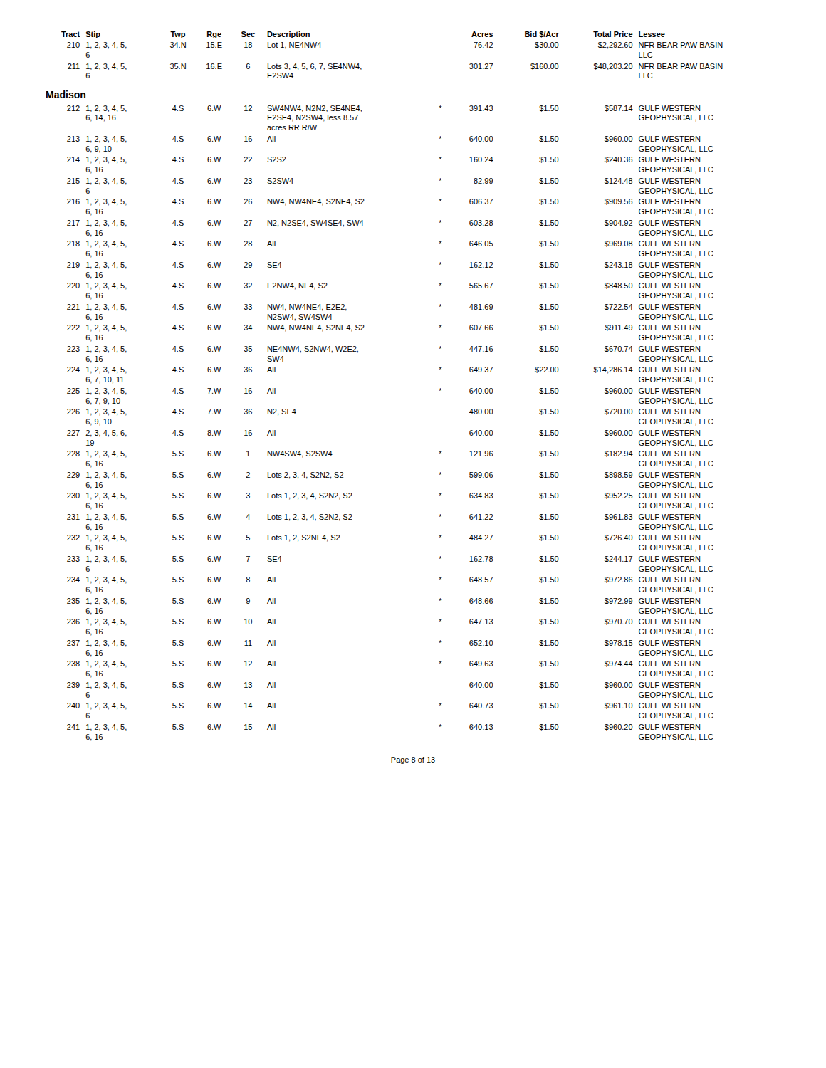| Tract | Stip | Twp | Rge | Sec | Description | | Acres | Bid $/Acr | Total Price | Lessee |
| --- | --- | --- | --- | --- | --- | --- | --- | --- | --- | --- |
| 210 | 1, 2, 3, 4, 5, 6 | 34.N | 15.E | 18 | Lot 1, NE4NW4 | | 76.42 | $30.00 | $2,292.60 | NFR BEAR PAW BASIN LLC |
| 211 | 1, 2, 3, 4, 5, 6 | 35.N | 16.E | 6 | Lots 3, 4, 5, 6, 7, SE4NW4, E2SW4 | | 301.27 | $160.00 | $48,203.20 | NFR BEAR PAW BASIN LLC |
| Madison |
| 212 | 1, 2, 3, 4, 5, 6, 14, 16 | 4.S | 6.W | 12 | SW4NW4, N2N2, SE4NE4, E2SE4, N2SW4, less 8.57 acres RR R/W | * | 391.43 | $1.50 | $587.14 | GULF WESTERN GEOPHYSICAL, LLC |
| 213 | 1, 2, 3, 4, 5, 6, 9, 10 | 4.S | 6.W | 16 | All | * | 640.00 | $1.50 | $960.00 | GULF WESTERN GEOPHYSICAL, LLC |
| 214 | 1, 2, 3, 4, 5, 6, 16 | 4.S | 6.W | 22 | S2S2 | * | 160.24 | $1.50 | $240.36 | GULF WESTERN GEOPHYSICAL, LLC |
| 215 | 1, 2, 3, 4, 5, 6 | 4.S | 6.W | 23 | S2SW4 | * | 82.99 | $1.50 | $124.48 | GULF WESTERN GEOPHYSICAL, LLC |
| 216 | 1, 2, 3, 4, 5, 6, 16 | 4.S | 6.W | 26 | NW4, NW4NE4, S2NE4, S2 | * | 606.37 | $1.50 | $909.56 | GULF WESTERN GEOPHYSICAL, LLC |
| 217 | 1, 2, 3, 4, 5, 6, 16 | 4.S | 6.W | 27 | N2, N2SE4, SW4SE4, SW4 | * | 603.28 | $1.50 | $904.92 | GULF WESTERN GEOPHYSICAL, LLC |
| 218 | 1, 2, 3, 4, 5, 6, 16 | 4.S | 6.W | 28 | All | * | 646.05 | $1.50 | $969.08 | GULF WESTERN GEOPHYSICAL, LLC |
| 219 | 1, 2, 3, 4, 5, 6, 16 | 4.S | 6.W | 29 | SE4 | * | 162.12 | $1.50 | $243.18 | GULF WESTERN GEOPHYSICAL, LLC |
| 220 | 1, 2, 3, 4, 5, 6, 16 | 4.S | 6.W | 32 | E2NW4, NE4, S2 | * | 565.67 | $1.50 | $848.50 | GULF WESTERN GEOPHYSICAL, LLC |
| 221 | 1, 2, 3, 4, 5, 6, 16 | 4.S | 6.W | 33 | NW4, NW4NE4, E2E2, N2SW4, SW4SW4 | * | 481.69 | $1.50 | $722.54 | GULF WESTERN GEOPHYSICAL, LLC |
| 222 | 1, 2, 3, 4, 5, 6, 16 | 4.S | 6.W | 34 | NW4, NW4NE4, S2NE4, S2 | * | 607.66 | $1.50 | $911.49 | GULF WESTERN GEOPHYSICAL, LLC |
| 223 | 1, 2, 3, 4, 5, 6, 16 | 4.S | 6.W | 35 | NE4NW4, S2NW4, W2E2, SW4 | * | 447.16 | $1.50 | $670.74 | GULF WESTERN GEOPHYSICAL, LLC |
| 224 | 1, 2, 3, 4, 5, 6, 7, 10, 11 | 4.S | 6.W | 36 | All | * | 649.37 | $22.00 | $14,286.14 | GULF WESTERN GEOPHYSICAL, LLC |
| 225 | 1, 2, 3, 4, 5, 6, 7, 9, 10 | 4.S | 7.W | 16 | All | * | 640.00 | $1.50 | $960.00 | GULF WESTERN GEOPHYSICAL, LLC |
| 226 | 1, 2, 3, 4, 5, 6, 9, 10 | 4.S | 7.W | 36 | N2, SE4 | | 480.00 | $1.50 | $720.00 | GULF WESTERN GEOPHYSICAL, LLC |
| 227 | 2, 3, 4, 5, 6, 19 | 4.S | 8.W | 16 | All | | 640.00 | $1.50 | $960.00 | GULF WESTERN GEOPHYSICAL, LLC |
| 228 | 1, 2, 3, 4, 5, 6, 16 | 5.S | 6.W | 1 | NW4SW4, S2SW4 | * | 121.96 | $1.50 | $182.94 | GULF WESTERN GEOPHYSICAL, LLC |
| 229 | 1, 2, 3, 4, 5, 6, 16 | 5.S | 6.W | 2 | Lots 2, 3, 4, S2N2, S2 | * | 599.06 | $1.50 | $898.59 | GULF WESTERN GEOPHYSICAL, LLC |
| 230 | 1, 2, 3, 4, 5, 6, 16 | 5.S | 6.W | 3 | Lots 1, 2, 3, 4, S2N2, S2 | * | 634.83 | $1.50 | $952.25 | GULF WESTERN GEOPHYSICAL, LLC |
| 231 | 1, 2, 3, 4, 5, 6, 16 | 5.S | 6.W | 4 | Lots 1, 2, 3, 4, S2N2, S2 | * | 641.22 | $1.50 | $961.83 | GULF WESTERN GEOPHYSICAL, LLC |
| 232 | 1, 2, 3, 4, 5, 6, 16 | 5.S | 6.W | 5 | Lots 1, 2, S2NE4, S2 | * | 484.27 | $1.50 | $726.40 | GULF WESTERN GEOPHYSICAL, LLC |
| 233 | 1, 2, 3, 4, 5, 6 | 5.S | 6.W | 7 | SE4 | * | 162.78 | $1.50 | $244.17 | GULF WESTERN GEOPHYSICAL, LLC |
| 234 | 1, 2, 3, 4, 5, 6, 16 | 5.S | 6.W | 8 | All | * | 648.57 | $1.50 | $972.86 | GULF WESTERN GEOPHYSICAL, LLC |
| 235 | 1, 2, 3, 4, 5, 6, 16 | 5.S | 6.W | 9 | All | * | 648.66 | $1.50 | $972.99 | GULF WESTERN GEOPHYSICAL, LLC |
| 236 | 1, 2, 3, 4, 5, 6, 16 | 5.S | 6.W | 10 | All | * | 647.13 | $1.50 | $970.70 | GULF WESTERN GEOPHYSICAL, LLC |
| 237 | 1, 2, 3, 4, 5, 6, 16 | 5.S | 6.W | 11 | All | * | 652.10 | $1.50 | $978.15 | GULF WESTERN GEOPHYSICAL, LLC |
| 238 | 1, 2, 3, 4, 5, 6, 16 | 5.S | 6.W | 12 | All | * | 649.63 | $1.50 | $974.44 | GULF WESTERN GEOPHYSICAL, LLC |
| 239 | 1, 2, 3, 4, 5, 6 | 5.S | 6.W | 13 | All | | 640.00 | $1.50 | $960.00 | GULF WESTERN GEOPHYSICAL, LLC |
| 240 | 1, 2, 3, 4, 5, 6 | 5.S | 6.W | 14 | All | * | 640.73 | $1.50 | $961.10 | GULF WESTERN GEOPHYSICAL, LLC |
| 241 | 1, 2, 3, 4, 5, 6, 16 | 5.S | 6.W | 15 | All | * | 640.13 | $1.50 | $960.20 | GULF WESTERN GEOPHYSICAL, LLC |
Page 8 of 13